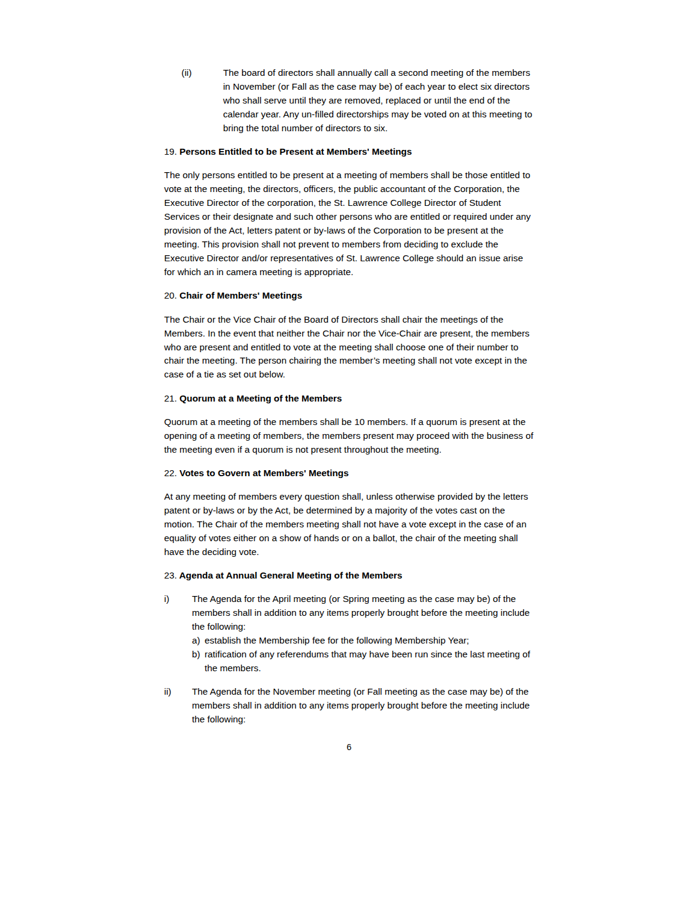(ii)
The board of directors shall annually call a second meeting of the members in November (or Fall as the case may be) of each year to elect six directors who shall serve until they are removed, replaced or until the end of the calendar year. Any un-filled directorships may be voted on at this meeting to bring the total number of directors to six.
19. Persons Entitled to be Present at Members' Meetings
The only persons entitled to be present at a meeting of members shall be those entitled to vote at the meeting, the directors, officers, the public accountant of the Corporation, the Executive Director of the corporation, the St. Lawrence College Director of Student Services or their designate and such other persons who are entitled or required under any provision of the Act, letters patent or by-laws of the Corporation to be present at the meeting. This provision shall not prevent to members from deciding to exclude the Executive Director and/or representatives of St. Lawrence College should an issue arise for which an in camera meeting is appropriate.
20. Chair of Members' Meetings
The Chair or the Vice Chair of the Board of Directors shall chair the meetings of the Members. In the event that neither the Chair nor the Vice-Chair are present, the members who are present and entitled to vote at the meeting shall choose one of their number to chair the meeting. The person chairing the member’s meeting shall not vote except in the case of a tie as set out below.
21. Quorum at a Meeting of the Members
Quorum at a meeting of the members shall be 10 members. If a quorum is present at the opening of a meeting of members, the members present may proceed with the business of the meeting even if a quorum is not present throughout the meeting.
22. Votes to Govern at Members' Meetings
At any meeting of members every question shall, unless otherwise provided by the letters patent or by-laws or by the Act, be determined by a majority of the votes cast on the motion. The Chair of the members meeting shall not have a vote except in the case of an equality of votes either on a show of hands or on a ballot, the chair of the meeting shall have the deciding vote.
23. Agenda at Annual General Meeting of the Members
i)
The Agenda for the April meeting (or Spring meeting as the case may be) of the members shall in addition to any items properly brought before the meeting include the following:
a) establish the Membership fee for the following Membership Year;
b) ratification of any referendums that may have been run since the last meeting of the members.
ii)
The Agenda for the November meeting (or Fall meeting as the case may be) of the members shall in addition to any items properly brought before the meeting include the following:
6